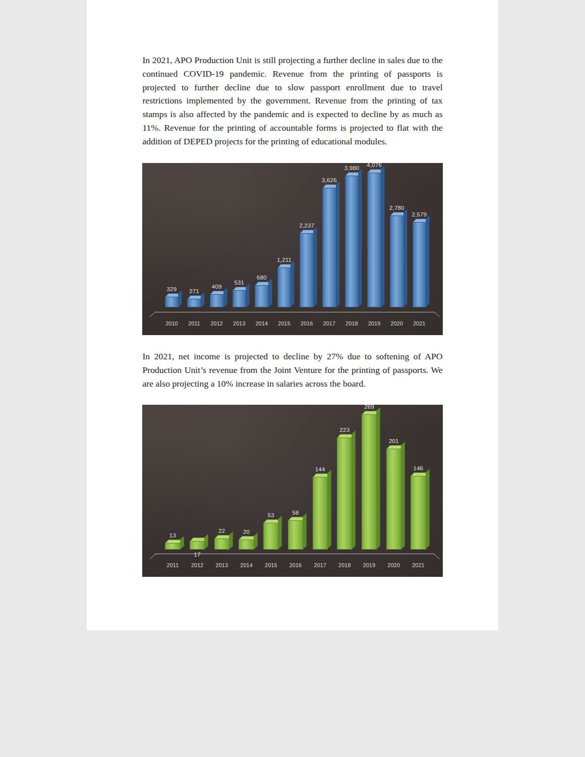In 2021, APO Production Unit is still projecting a further decline in sales due to the continued COVID-19 pandemic. Revenue from the printing of passports is projected to further decline due to slow passport enrollment due to travel restrictions implemented by the government. Revenue from the printing of tax stamps is also affected by the pandemic and is expected to decline by as much as 11%. Revenue for the printing of accountable forms is projected to flat with the addition of DEPED projects for the printing of educational modules.
329
271
409
531
680
1,211
2,237
3,626
3,980
4,076
2,780
2,579
2010 2011 2012 2013 2014 2015 2016 2017 2018 2019 2020 2021
In 2021, net income is projected to decline by 27% due to softening of APO Production Unit’s revenue from the Joint Venture for the printing of passports. We are also projecting a 10% increase in salaries across the board.
13
17
22
20
53
58
144
223
269
201
146
2011 2012 2013 2014 2015 2016 2017 2018 2019 2020 2021